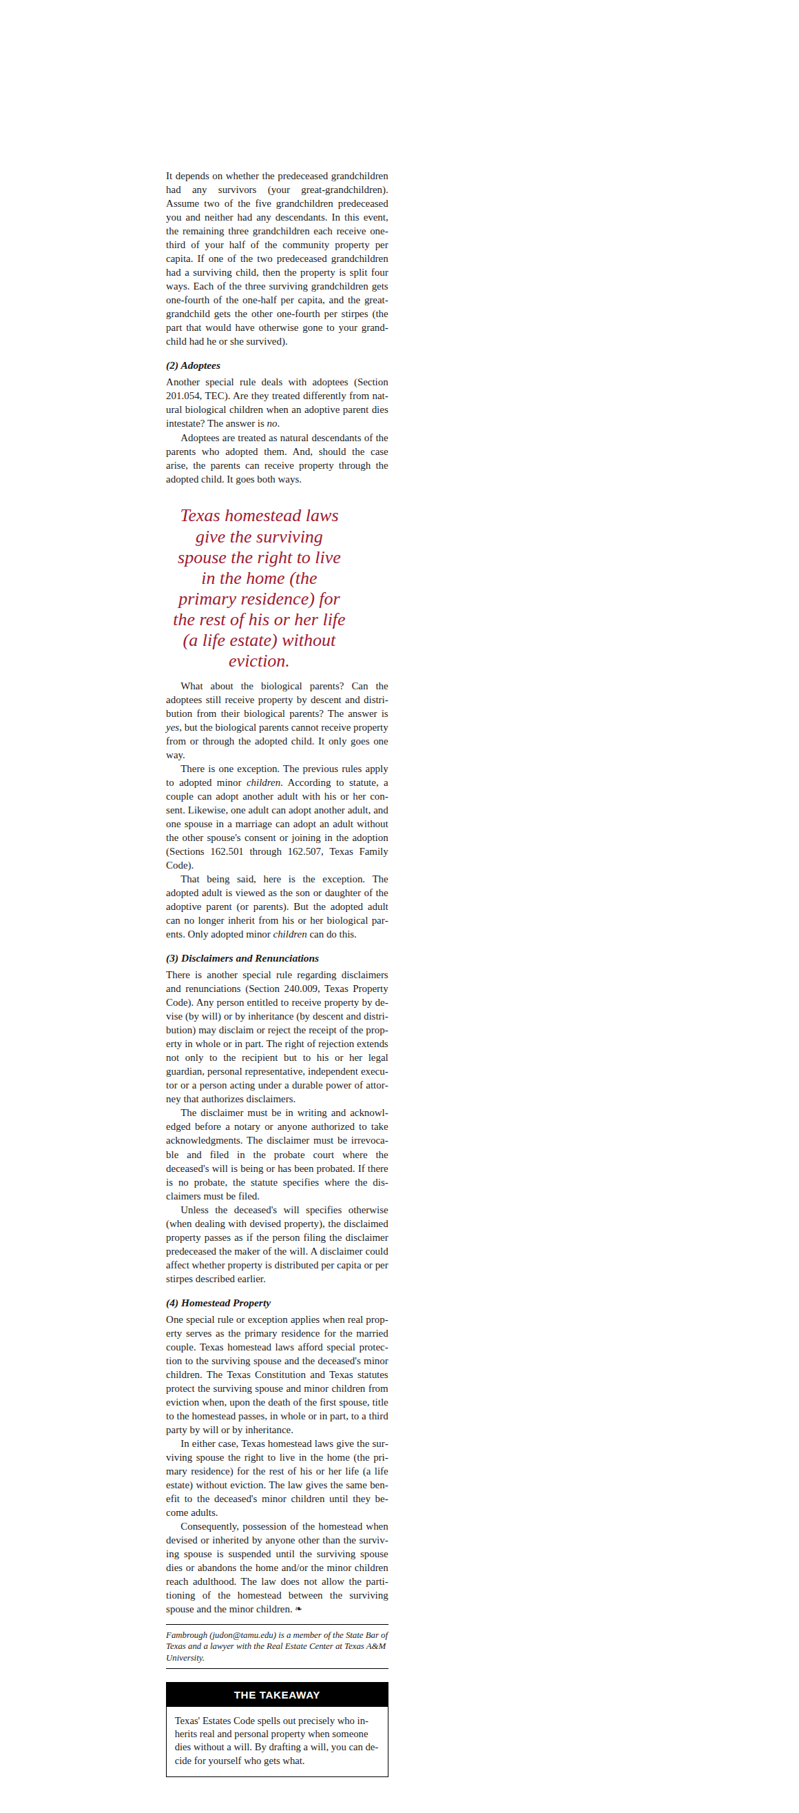It depends on whether the predeceased grandchildren had any survivors (your great-grandchildren). Assume two of the five grandchildren predeceased you and neither had any descendants. In this event, the remaining three grandchildren each receive one-third of your half of the community property per capita. If one of the two predeceased grandchildren had a surviving child, then the property is split four ways. Each of the three surviving grandchildren gets one-fourth of the one-half per capita, and the great-grandchild gets the other one-fourth per stirpes (the part that would have otherwise gone to your grandchild had he or she survived).
(2) Adoptees
Another special rule deals with adoptees (Section 201.054, TEC). Are they treated differently from natural biological children when an adoptive parent dies intestate? The answer is no.
Adoptees are treated as natural descendants of the parents who adopted them. And, should the case arise, the parents can receive property through the adopted child. It goes both ways.
Texas homestead laws give the surviving spouse the right to live in the home (the primary residence) for the rest of his or her life (a life estate) without eviction.
What about the biological parents? Can the adoptees still receive property by descent and distribution from their biological parents? The answer is yes, but the biological parents cannot receive property from or through the adopted child. It only goes one way.
There is one exception. The previous rules apply to adopted minor children. According to statute, a couple can adopt another adult with his or her consent. Likewise, one adult can adopt another adult, and one spouse in a marriage can adopt an adult without the other spouse's consent or joining in the adoption (Sections 162.501 through 162.507, Texas Family Code).
That being said, here is the exception. The adopted adult is viewed as the son or daughter of the adoptive parent (or parents). But the adopted adult can no longer inherit from his or her biological parents. Only adopted minor children can do this.
(3) Disclaimers and Renunciations
There is another special rule regarding disclaimers and renunciations (Section 240.009, Texas Property Code). Any person entitled to receive property by devise (by will) or by inheritance (by descent and distribution) may disclaim or reject the receipt of the property in whole or in part. The right of rejection extends not only to the recipient but to his or her legal guardian, personal representative, independent executor or a person acting under a durable power of attorney that authorizes disclaimers.
The disclaimer must be in writing and acknowledged before a notary or anyone authorized to take acknowledgments. The disclaimer must be irrevocable and filed in the probate court where the deceased's will is being or has been probated. If there is no probate, the statute specifies where the disclaimers must be filed.
Unless the deceased's will specifies otherwise (when dealing with devised property), the disclaimed property passes as if the person filing the disclaimer predeceased the maker of the will. A disclaimer could affect whether property is distributed per capita or per stirpes described earlier.
(4) Homestead Property
One special rule or exception applies when real property serves as the primary residence for the married couple. Texas homestead laws afford special protection to the surviving spouse and the deceased's minor children. The Texas Constitution and Texas statutes protect the surviving spouse and minor children from eviction when, upon the death of the first spouse, title to the homestead passes, in whole or in part, to a third party by will or by inheritance.
In either case, Texas homestead laws give the surviving spouse the right to live in the home (the primary residence) for the rest of his or her life (a life estate) without eviction. The law gives the same benefit to the deceased's minor children until they become adults.
Consequently, possession of the homestead when devised or inherited by anyone other than the surviving spouse is suspended until the surviving spouse dies or abandons the home and/or the minor children reach adulthood. The law does not allow the partitioning of the homestead between the surviving spouse and the minor children. ❧
Fambrough (judon@tamu.edu) is a member of the State Bar of Texas and a lawyer with the Real Estate Center at Texas A&M University.
THE TAKEAWAY
Texas' Estates Code spells out precisely who inherits real and personal property when someone dies without a will. By drafting a will, you can decide for yourself who gets what.